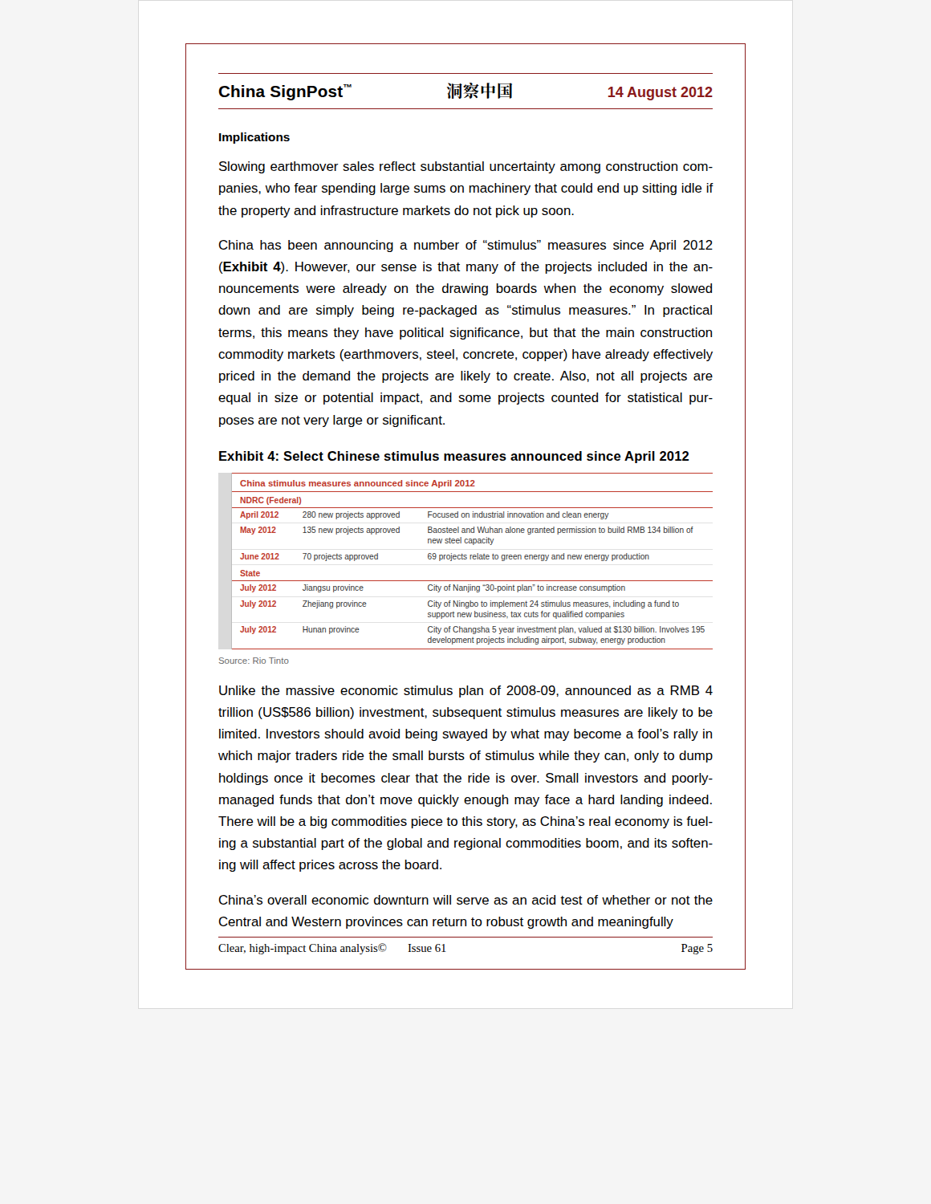China SignPost™
洞察中国
14 August 2012
Implications
Slowing earthmover sales reflect substantial uncertainty among construction companies, who fear spending large sums on machinery that could end up sitting idle if the property and infrastructure markets do not pick up soon.
China has been announcing a number of “stimulus” measures since April 2012 (Exhibit 4). However, our sense is that many of the projects included in the announcements were already on the drawing boards when the economy slowed down and are simply being re-packaged as “stimulus measures.” In practical terms, this means they have political significance, but that the main construction commodity markets (earthmovers, steel, concrete, copper) have already effectively priced in the demand the projects are likely to create. Also, not all projects are equal in size or potential impact, and some projects counted for statistical purposes are not very large or significant.
Exhibit 4: Select Chinese stimulus measures announced since April 2012
China stimulus measures announced since April 2012
| NDRC (Federal) |
| April 2012 | 280 new projects approved | Focused on industrial innovation and clean energy |
| May 2012 | 135 new projects approved | Baosteel and Wuhan alone granted permission to build RMB 134 billion of new steel capacity |
| June 2012 | 70 projects approved | 69 projects relate to green energy and new energy production |
| State |
| July 2012 | Jiangsu province | City of Nanjing “30-point plan” to increase consumption |
| July 2012 | Zhejiang province | City of Ningbo to implement 24 stimulus measures, including a fund to support new business, tax cuts for qualified companies |
| July 2012 | Hunan province | City of Changsha 5 year investment plan, valued at $130 billion. Involves 195 development projects including airport, subway, energy production |
Source: Rio Tinto
Unlike the massive economic stimulus plan of 2008-09, announced as a RMB 4 trillion (US$586 billion) investment, subsequent stimulus measures are likely to be limited. Investors should avoid being swayed by what may become a fool’s rally in which major traders ride the small bursts of stimulus while they can, only to dump holdings once it becomes clear that the ride is over. Small investors and poorly-managed funds that don’t move quickly enough may face a hard landing indeed. There will be a big commodities piece to this story, as China’s real economy is fueling a substantial part of the global and regional commodities boom, and its softening will affect prices across the board.
China’s overall economic downturn will serve as an acid test of whether or not the Central and Western provinces can return to robust growth and meaningfully
Clear, high-impact China analysis©Issue 61
Page 5